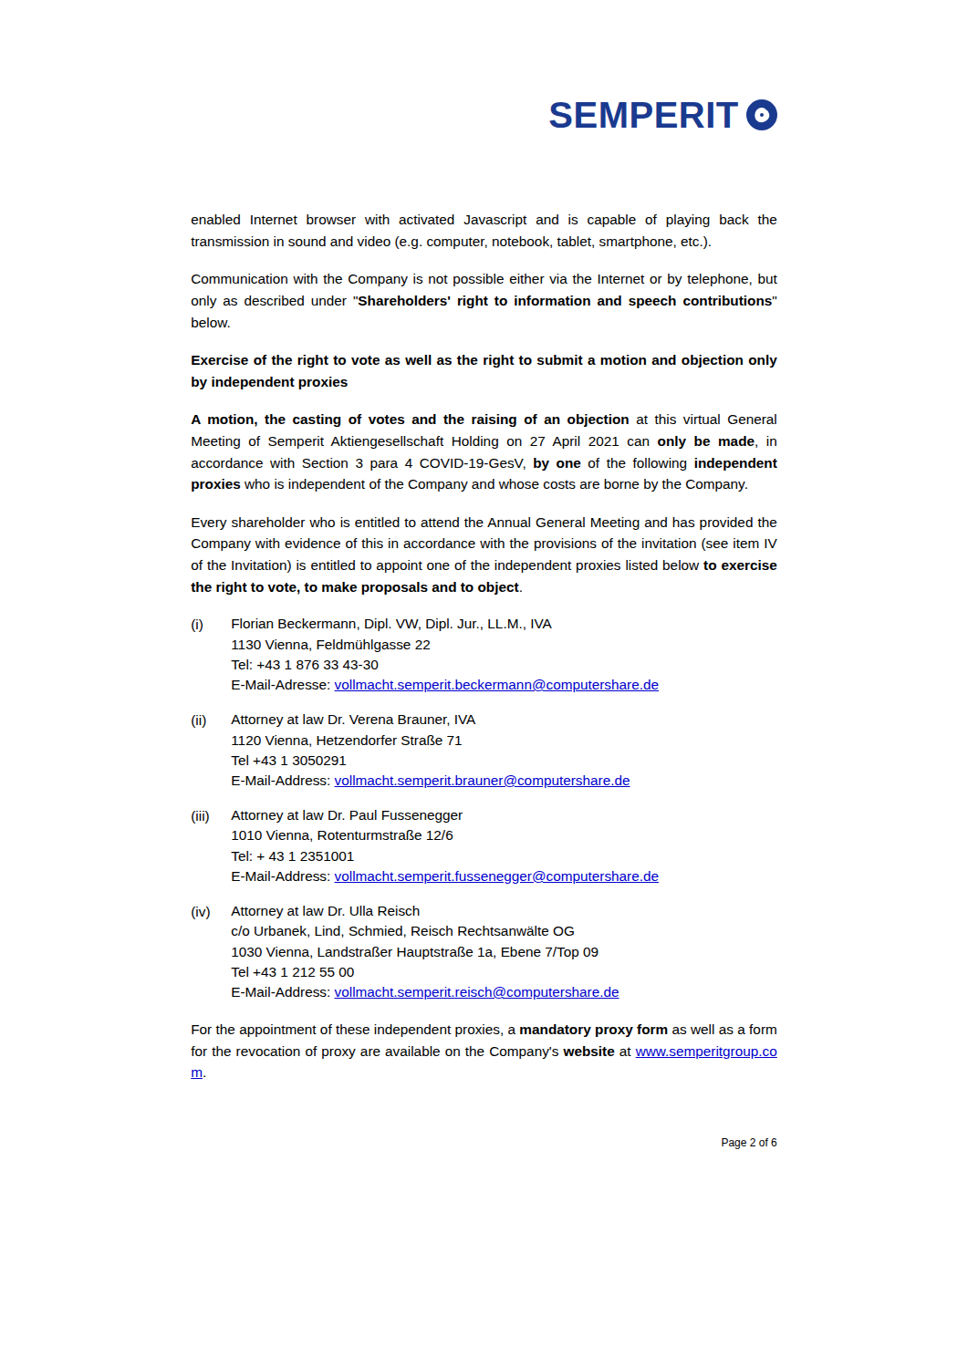SEMPERIT
enabled Internet browser with activated Javascript and is capable of playing back the transmission in sound and video (e.g. computer, notebook, tablet, smartphone, etc.).
Communication with the Company is not possible either via the Internet or by telephone, but only as described under "Shareholders' right to information and speech contributions" below.
Exercise of the right to vote as well as the right to submit a motion and objection only by independent proxies
A motion, the casting of votes and the raising of an objection at this virtual General Meeting of Semperit Aktiengesellschaft Holding on 27 April 2021 can only be made, in accordance with Section 3 para 4 COVID-19-GesV, by one of the following independent proxies who is independent of the Company and whose costs are borne by the Company.
Every shareholder who is entitled to attend the Annual General Meeting and has provided the Company with evidence of this in accordance with the provisions of the invitation (see item IV of the Invitation) is entitled to appoint one of the independent proxies listed below to exercise the right to vote, to make proposals and to object.
(i)
Florian Beckermann, Dipl. VW, Dipl. Jur., LL.M., IVA
1130 Vienna, Feldmühlgasse 22
Tel: +43 1 876 33 43-30
E-Mail-Adresse: vollmacht.semperit.beckermann@computershare.de
(ii)
Attorney at law Dr. Verena Brauner, IVA
1120 Vienna, Hetzendorfer Straße 71
Tel +43 1 3050291
E-Mail-Address: vollmacht.semperit.brauner@computershare.de
(iii)
Attorney at law Dr. Paul Fussenegger
1010 Vienna, Rotenturmstraße 12/6
Tel: + 43 1 2351001
E-Mail-Address: vollmacht.semperit.fussenegger@computershare.de
(iv)
Attorney at law Dr. Ulla Reisch
c/o Urbanek, Lind, Schmied, Reisch Rechtsanwälte OG
1030 Vienna, Landstraßer Hauptstraße 1a, Ebene 7/Top 09
Tel +43 1 212 55 00
E-Mail-Address: vollmacht.semperit.reisch@computershare.de
For the appointment of these independent proxies, a mandatory proxy form as well as a form for the revocation of proxy are available on the Company's website at www.semperitgroup.com.
Page 2 of 6